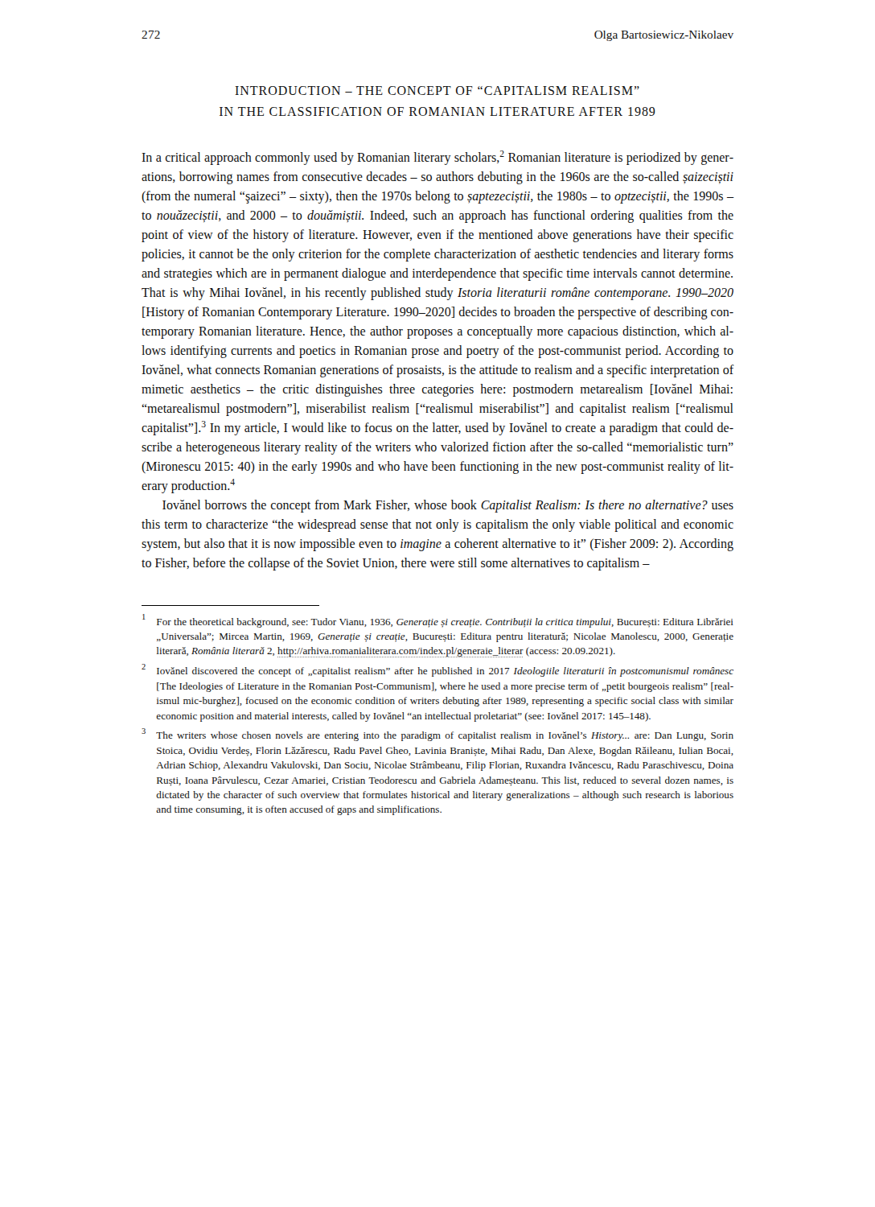272 Olga Bartosiewicz-Nikolaev
Introduction – the concept of “capitalism realism”
in the classification of Romanian literature after 1989
In a critical approach commonly used by Romanian literary scholars,2 Romanian literature is periodized by generations, borrowing names from consecutive decades – so authors debuting in the 1960s are the so-called șaizeciștii (from the numeral “şaizeci” – sixty), then the 1970s belong to șaptezeciștii, the 1980s – to optzeciștii, the 1990s – to nouăzeciștii, and 2000 – to douămiștii. Indeed, such an approach has functional ordering qualities from the point of view of the history of literature. However, even if the mentioned above generations have their specific policies, it cannot be the only criterion for the complete characterization of aesthetic tendencies and literary forms and strategies which are in permanent dialogue and interdependence that specific time intervals cannot determine. That is why Mihai Iovănel, in his recently published study Istoria literaturii române contemporane. 1990–2020 [History of Romanian Contemporary Literature. 1990–2020] decides to broaden the perspective of describing contemporary Romanian literature. Hence, the author proposes a conceptually more capacious distinction, which allows identifying currents and poetics in Romanian prose and poetry of the post-communist period. According to Iovănel, what connects Romanian generations of prosaists, is the attitude to realism and a specific interpretation of mimetic aesthetics – the critic distinguishes three categories here: postmodern metarealism [Iovănel Mihai: “metarealismul postmodern”], miserabilist realism [“realismul miserabilist”] and capitalist realism [“realismul capitalist”].3 In my article, I would like to focus on the latter, used by Iovănel to create a paradigm that could describe a heterogeneous literary reality of the writers who valorized fiction after the so-called “memorialistic turn” (Mironescu 2015: 40) in the early 1990s and who have been functioning in the new post-communist reality of literary production.4
Iovănel borrows the concept from Mark Fisher, whose book Capitalist Realism: Is there no alternative? uses this term to characterize “the widespread sense that not only is capitalism the only viable political and economic system, but also that it is now impossible even to imagine a coherent alternative to it” (Fisher 2009: 2). According to Fisher, before the collapse of the Soviet Union, there were still some alternatives to capitalism –
For the theoretical background, see: Tudor Vianu, 1936, Generație și creație. Contribuții la critica timpului, București: Editura Librăriei „Universala”; Mircea Martin, 1969, Generație și creație, București: Editura pentru literatură; Nicolae Manolescu, 2000, Generație literară, România literară 2, http://arhiva.romanialiterara.com/index.pl/generaie_literar (access: 20.09.2021).
Iovănel discovered the concept of „capitalist realism” after he published in 2017 Ideologiile literaturii în postcomunismul românesc [The Ideologies of Literature in the Romanian Post-Communism], where he used a more precise term of „petit bourgeois realism” [realismul mic-burghez], focused on the economic condition of writers debuting after 1989, representing a specific social class with similar economic position and material interests, called by Iovănel “an intellectual proletariat” (see: Iovănel 2017: 145–148).
The writers whose chosen novels are entering into the paradigm of capitalist realism in Iovănel’s History... are: Dan Lungu, Sorin Stoica, Ovidiu Verdeș, Florin Lăzărescu, Radu Pavel Gheo, Lavinia Braniște, Mihai Radu, Dan Alexe, Bogdan Răileanu, Iulian Bocai, Adrian Schiop, Alexandru Vakulovski, Dan Sociu, Nicolae Strâmbeanu, Filip Florian, Ruxandra Ivăncescu, Radu Paraschivescu, Doina Ruști, Ioana Pârvulescu, Cezar Amariei, Cristian Teodorescu and Gabriela Adameșteanu. This list, reduced to several dozen names, is dictated by the character of such overview that formulates historical and literary generalizations – although such research is laborious and time consuming, it is often accused of gaps and simplifications.